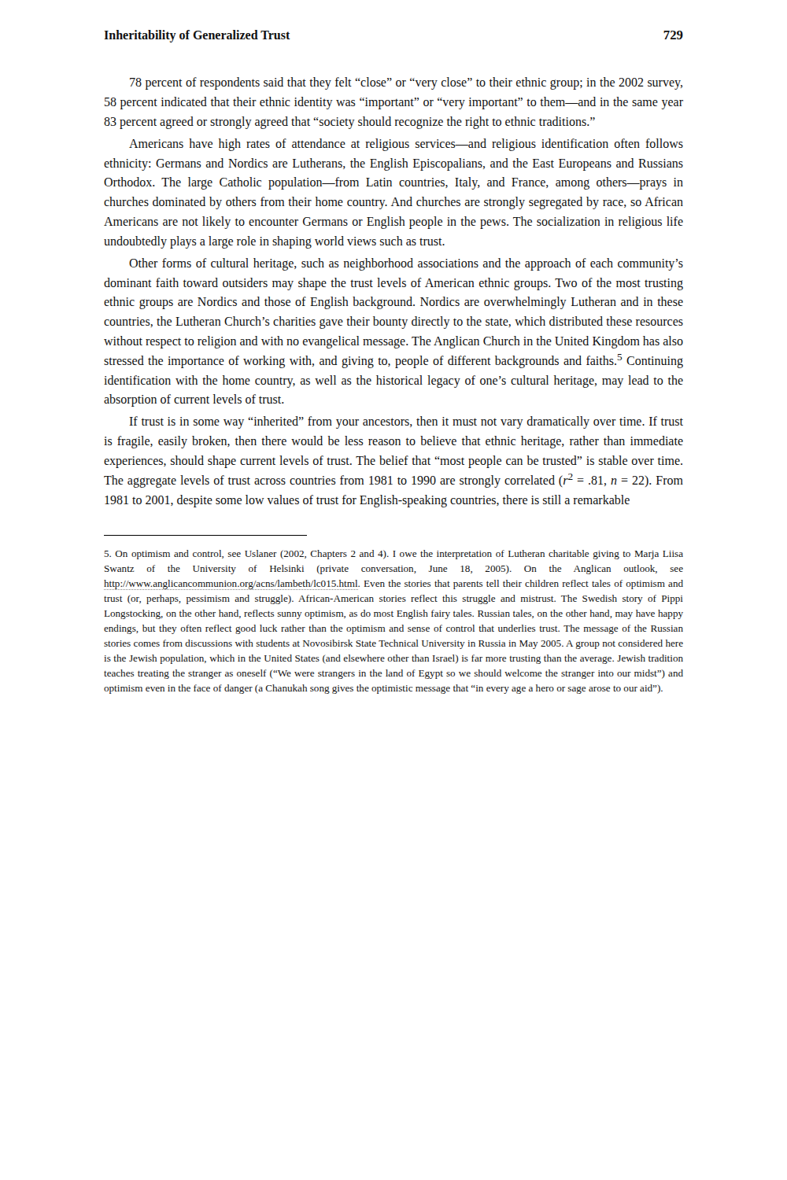Inheritability of Generalized Trust 729
78 percent of respondents said that they felt “close” or “very close” to their ethnic group; in the 2002 survey, 58 percent indicated that their ethnic identity was “important” or “very important” to them—and in the same year 83 percent agreed or strongly agreed that “society should recognize the right to ethnic traditions.”
Americans have high rates of attendance at religious services—and religious identification often follows ethnicity: Germans and Nordics are Lutherans, the English Episcopalians, and the East Europeans and Russians Orthodox. The large Catholic population—from Latin countries, Italy, and France, among others—prays in churches dominated by others from their home country. And churches are strongly segregated by race, so African Americans are not likely to encounter Germans or English people in the pews. The socialization in religious life undoubtedly plays a large role in shaping world views such as trust.
Other forms of cultural heritage, such as neighborhood associations and the approach of each community’s dominant faith toward outsiders may shape the trust levels of American ethnic groups. Two of the most trusting ethnic groups are Nordics and those of English background. Nordics are overwhelmingly Lutheran and in these countries, the Lutheran Church’s charities gave their bounty directly to the state, which distributed these resources without respect to religion and with no evangelical message. The Anglican Church in the United Kingdom has also stressed the importance of working with, and giving to, people of different backgrounds and faiths.5 Continuing identification with the home country, as well as the historical legacy of one’s cultural heritage, may lead to the absorption of current levels of trust.
If trust is in some way “inherited” from your ancestors, then it must not vary dramatically over time. If trust is fragile, easily broken, then there would be less reason to believe that ethnic heritage, rather than immediate experiences, should shape current levels of trust. The belief that “most people can be trusted” is stable over time. The aggregate levels of trust across countries from 1981 to 1990 are strongly correlated (r2 = .81, n = 22). From 1981 to 2001, despite some low values of trust for English-speaking countries, there is still a remarkable
5. On optimism and control, see Uslaner (2002, Chapters 2 and 4). I owe the interpretation of Lutheran charitable giving to Marja Liisa Swantz of the University of Helsinki (private conversation, June 18, 2005). On the Anglican outlook, see http://www.anglicancommunion.org/acns/lambeth/lc015.html. Even the stories that parents tell their children reflect tales of optimism and trust (or, perhaps, pessimism and struggle). African-American stories reflect this struggle and mistrust. The Swedish story of Pippi Longstocking, on the other hand, reflects sunny optimism, as do most English fairy tales. Russian tales, on the other hand, may have happy endings, but they often reflect good luck rather than the optimism and sense of control that underlies trust. The message of the Russian stories comes from discussions with students at Novosibirsk State Technical University in Russia in May 2005. A group not considered here is the Jewish population, which in the United States (and elsewhere other than Israel) is far more trusting than the average. Jewish tradition teaches treating the stranger as oneself (“We were strangers in the land of Egypt so we should welcome the stranger into our midst”) and optimism even in the face of danger (a Chanukah song gives the optimistic message that “in every age a hero or sage arose to our aid”).